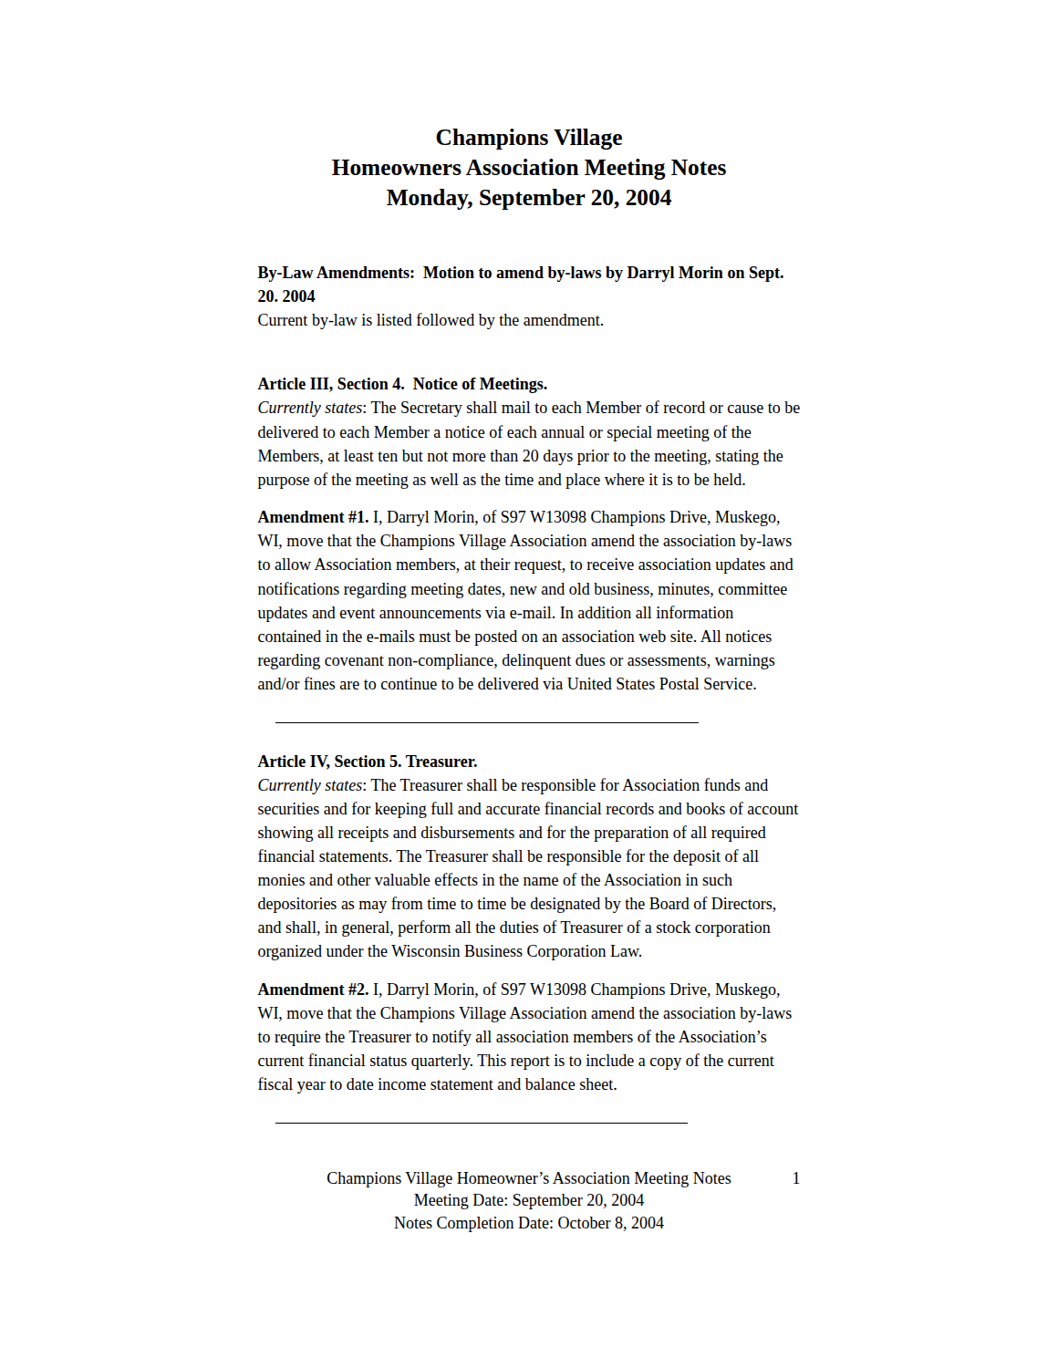Champions Village
Homeowners Association Meeting Notes
Monday, September 20, 2004
By-Law Amendments: Motion to amend by-laws by Darryl Morin on Sept. 20. 2004
Current by-law is listed followed by the amendment.
Article III, Section 4. Notice of Meetings.
Currently states: The Secretary shall mail to each Member of record or cause to be delivered to each Member a notice of each annual or special meeting of the Members, at least ten but not more than 20 days prior to the meeting, stating the purpose of the meeting as well as the time and place where it is to be held.
Amendment #1. I, Darryl Morin, of S97 W13098 Champions Drive, Muskego, WI, move that the Champions Village Association amend the association by-laws to allow Association members, at their request, to receive association updates and notifications regarding meeting dates, new and old business, minutes, committee updates and event announcements via e-mail. In addition all information contained in the e-mails must be posted on an association web site. All notices regarding covenant non-compliance, delinquent dues or assessments, warnings and/or fines are to continue to be delivered via United States Postal Service.
Article IV, Section 5. Treasurer.
Currently states: The Treasurer shall be responsible for Association funds and securities and for keeping full and accurate financial records and books of account showing all receipts and disbursements and for the preparation of all required financial statements. The Treasurer shall be responsible for the deposit of all monies and other valuable effects in the name of the Association in such depositories as may from time to time be designated by the Board of Directors, and shall, in general, perform all the duties of Treasurer of a stock corporation organized under the Wisconsin Business Corporation Law.
Amendment #2. I, Darryl Morin, of S97 W13098 Champions Drive, Muskego, WI, move that the Champions Village Association amend the association by-laws to require the Treasurer to notify all association members of the Association’s current financial status quarterly. This report is to include a copy of the current fiscal year to date income statement and balance sheet.
1 Champions Village Homeowner’s Association Meeting Notes
Meeting Date: September 20, 2004
Notes Completion Date: October 8, 2004